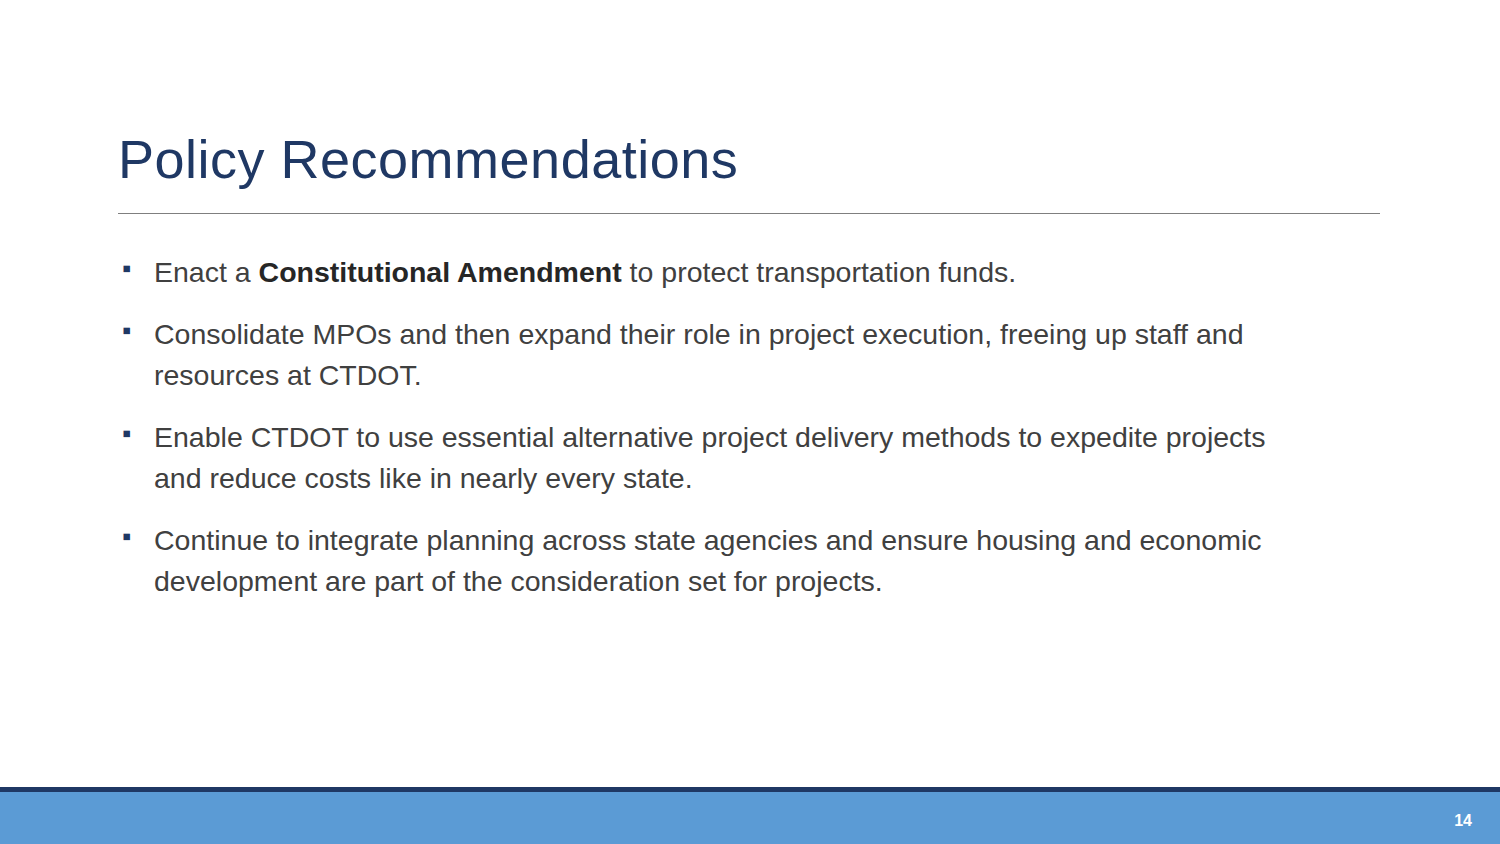Policy Recommendations
Enact a Constitutional Amendment to protect transportation funds.
Consolidate MPOs and then expand their role in project execution, freeing up staff and resources at CTDOT.
Enable CTDOT to use essential alternative project delivery methods to expedite projects and reduce costs like in nearly every state.
Continue to integrate planning across state agencies and ensure housing and economic development are part of the consideration set for projects.
14